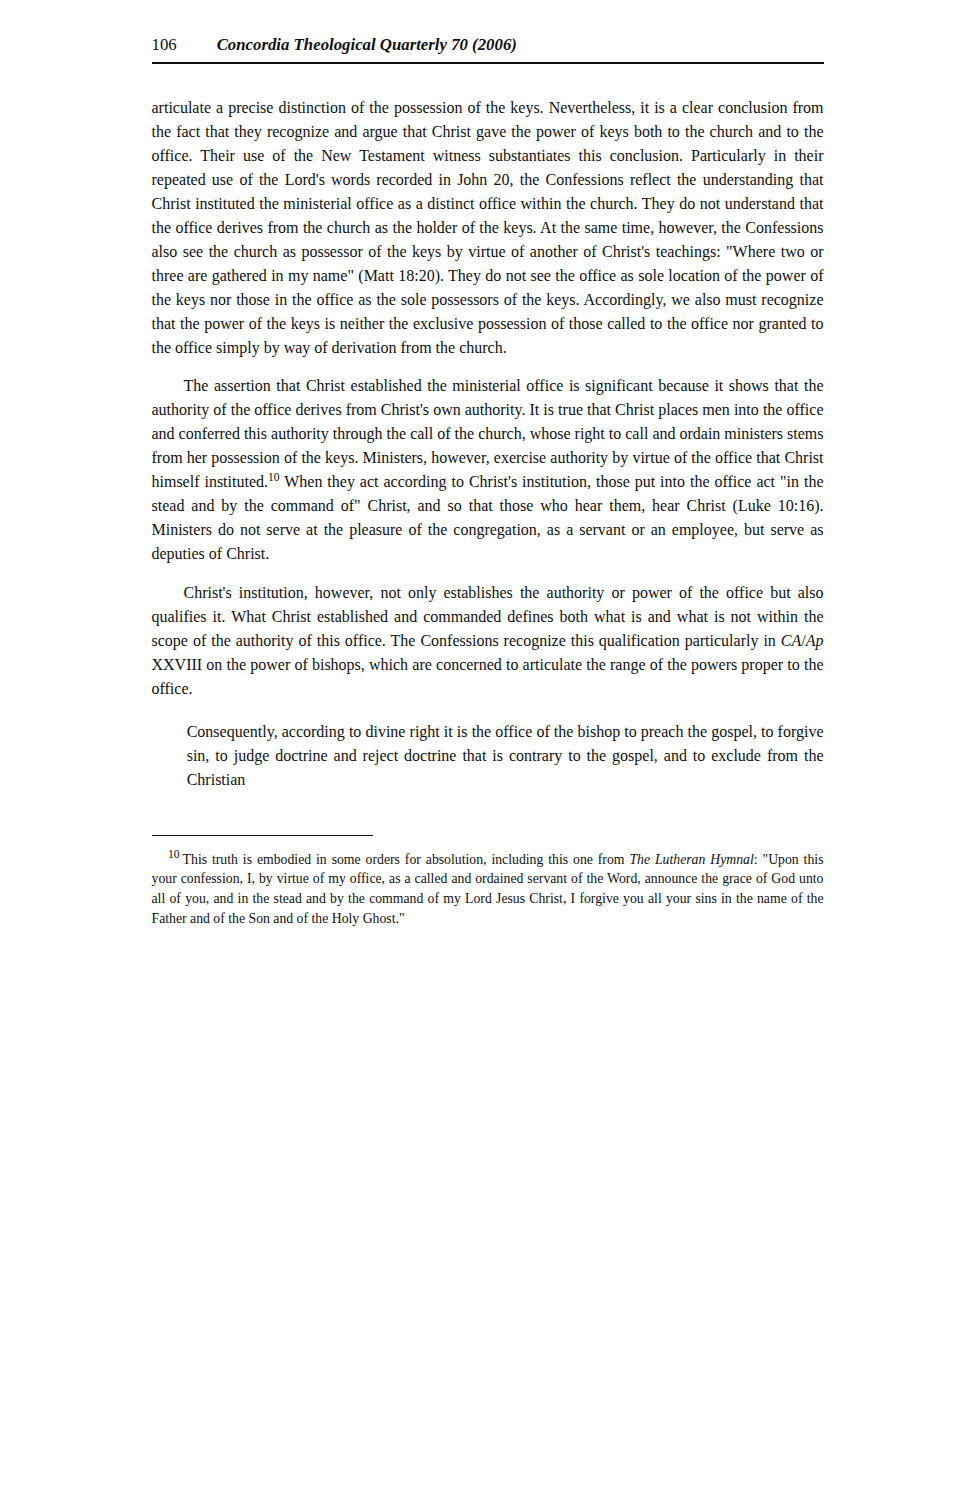106 Concordia Theological Quarterly 70 (2006)
articulate a precise distinction of the possession of the keys. Nevertheless, it is a clear conclusion from the fact that they recognize and argue that Christ gave the power of keys both to the church and to the office. Their use of the New Testament witness substantiates this conclusion. Particularly in their repeated use of the Lord's words recorded in John 20, the Confessions reflect the understanding that Christ instituted the ministerial office as a distinct office within the church. They do not understand that the office derives from the church as the holder of the keys. At the same time, however, the Confessions also see the church as possessor of the keys by virtue of another of Christ's teachings: "Where two or three are gathered in my name" (Matt 18:20). They do not see the office as sole location of the power of the keys nor those in the office as the sole possessors of the keys. Accordingly, we also must recognize that the power of the keys is neither the exclusive possession of those called to the office nor granted to the office simply by way of derivation from the church.
The assertion that Christ established the ministerial office is significant because it shows that the authority of the office derives from Christ's own authority. It is true that Christ places men into the office and conferred this authority through the call of the church, whose right to call and ordain ministers stems from her possession of the keys. Ministers, however, exercise authority by virtue of the office that Christ himself instituted.10 When they act according to Christ's institution, those put into the office act "in the stead and by the command of" Christ, and so that those who hear them, hear Christ (Luke 10:16). Ministers do not serve at the pleasure of the congregation, as a servant or an employee, but serve as deputies of Christ.
Christ's institution, however, not only establishes the authority or power of the office but also qualifies it. What Christ established and commanded defines both what is and what is not within the scope of the authority of this office. The Confessions recognize this qualification particularly in CA/Ap XXVIII on the power of bishops, which are concerned to articulate the range of the powers proper to the office.
Consequently, according to divine right it is the office of the bishop to preach the gospel, to forgive sin, to judge doctrine and reject doctrine that is contrary to the gospel, and to exclude from the Christian
10 This truth is embodied in some orders for absolution, including this one from The Lutheran Hymnal: "Upon this your confession, I, by virtue of my office, as a called and ordained servant of the Word, announce the grace of God unto all of you, and in the stead and by the command of my Lord Jesus Christ, I forgive you all your sins in the name of the Father and of the Son and of the Holy Ghost."